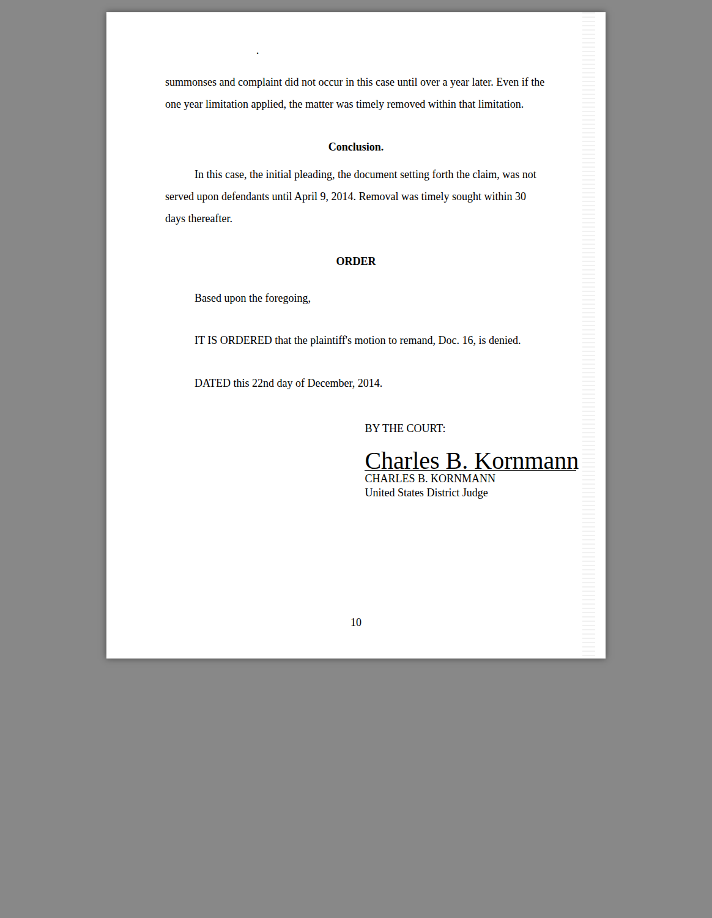.
summonses and complaint did not occur in this case until over a year later. Even if the one year limitation applied, the matter was timely removed within that limitation.
Conclusion.
In this case, the initial pleading, the document setting forth the claim, was not served upon defendants until April 9, 2014. Removal was timely sought within 30 days thereafter.
ORDER
Based upon the foregoing,
IT IS ORDERED that the plaintiff's motion to remand, Doc. 16, is denied.
DATED this 22nd day of December, 2014.
BY THE COURT:
Charles B. Kornmann
CHARLES B. KORNMANN
United States District Judge
10